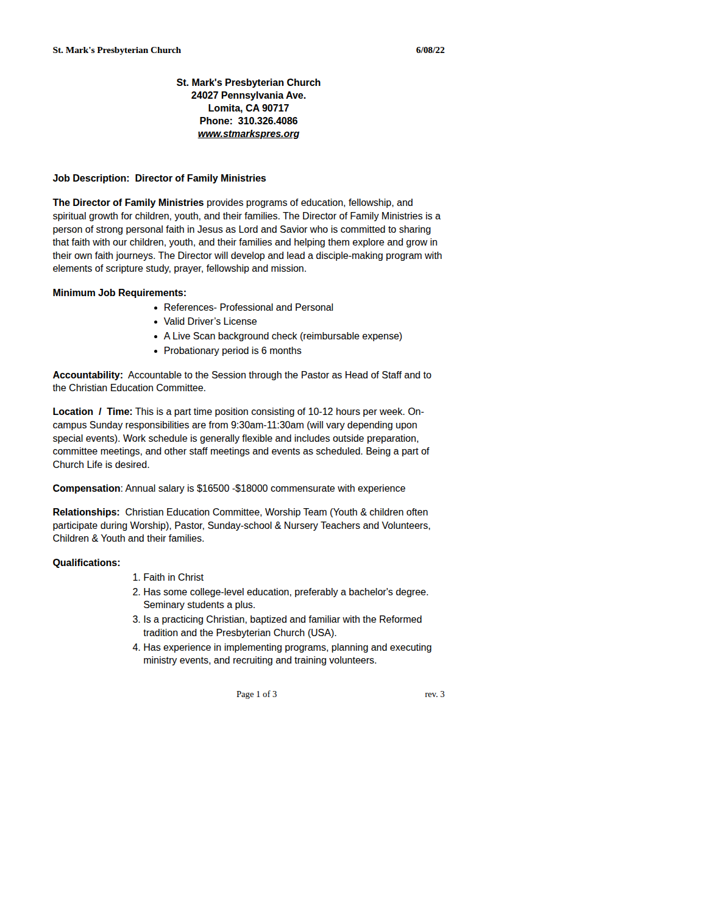St. Mark's Presbyterian Church 6/08/22
St. Mark's Presbyterian Church
24027 Pennsylvania Ave.
Lomita, CA 90717
Phone: 310.326.4086
www.stmarkspres.org
Job Description: Director of Family Ministries
The Director of Family Ministries provides programs of education, fellowship, and spiritual growth for children, youth, and their families. The Director of Family Ministries is a person of strong personal faith in Jesus as Lord and Savior who is committed to sharing that faith with our children, youth, and their families and helping them explore and grow in their own faith journeys. The Director will develop and lead a disciple-making program with elements of scripture study, prayer, fellowship and mission.
Minimum Job Requirements:
References- Professional and Personal
Valid Driver’s License
A Live Scan background check (reimbursable expense)
Probationary period is 6 months
Accountability: Accountable to the Session through the Pastor as Head of Staff and to the Christian Education Committee.
Location / Time: This is a part time position consisting of 10-12 hours per week. On-campus Sunday responsibilities are from 9:30am-11:30am (will vary depending upon special events). Work schedule is generally flexible and includes outside preparation, committee meetings, and other staff meetings and events as scheduled. Being a part of Church Life is desired.
Compensation: Annual salary is $16500 -$18000 commensurate with experience
Relationships: Christian Education Committee, Worship Team (Youth & children often participate during Worship), Pastor, Sunday-school & Nursery Teachers and Volunteers, Children & Youth and their families.
Qualifications:
Faith in Christ
Has some college-level education, preferably a bachelor's degree. Seminary students a plus.
Is a practicing Christian, baptized and familiar with the Reformed tradition and the Presbyterian Church (USA).
Has experience in implementing programs, planning and executing ministry events, and recruiting and training volunteers.
Page 1 of 3 rev. 3